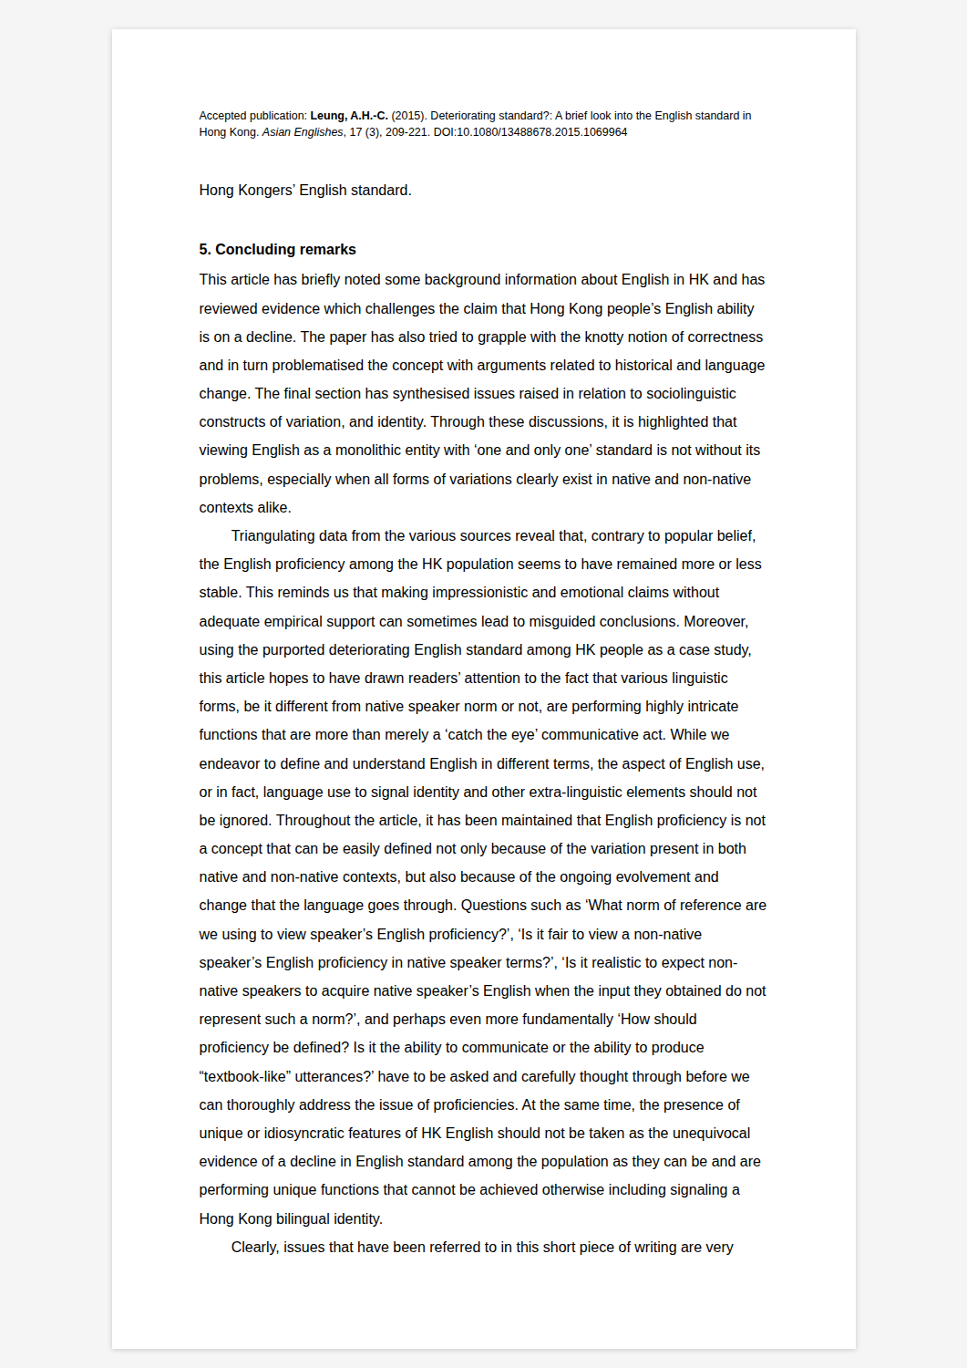Accepted publication: Leung, A.H.-C. (2015). Deteriorating standard?: A brief look into the English standard in Hong Kong. Asian Englishes, 17 (3), 209-221. DOI:10.1080/13488678.2015.1069964
Hong Kongers’ English standard.
5. Concluding remarks
This article has briefly noted some background information about English in HK and has reviewed evidence which challenges the claim that Hong Kong people’s English ability is on a decline. The paper has also tried to grapple with the knotty notion of correctness and in turn problematised the concept with arguments related to historical and language change. The final section has synthesised issues raised in relation to sociolinguistic constructs of variation, and identity. Through these discussions, it is highlighted that viewing English as a monolithic entity with ‘one and only one’ standard is not without its problems, especially when all forms of variations clearly exist in native and non-native contexts alike.
Triangulating data from the various sources reveal that, contrary to popular belief, the English proficiency among the HK population seems to have remained more or less stable. This reminds us that making impressionistic and emotional claims without adequate empirical support can sometimes lead to misguided conclusions. Moreover, using the purported deteriorating English standard among HK people as a case study, this article hopes to have drawn readers’ attention to the fact that various linguistic forms, be it different from native speaker norm or not, are performing highly intricate functions that are more than merely a ‘catch the eye’ communicative act. While we endeavor to define and understand English in different terms, the aspect of English use, or in fact, language use to signal identity and other extra-linguistic elements should not be ignored. Throughout the article, it has been maintained that English proficiency is not a concept that can be easily defined not only because of the variation present in both native and non-native contexts, but also because of the ongoing evolvement and change that the language goes through. Questions such as ‘What norm of reference are we using to view speaker’s English proficiency?’, ‘Is it fair to view a non-native speaker’s English proficiency in native speaker terms?’, ‘Is it realistic to expect non-native speakers to acquire native speaker’s English when the input they obtained do not represent such a norm?’, and perhaps even more fundamentally ‘How should proficiency be defined? Is it the ability to communicate or the ability to produce “textbook-like” utterances?’ have to be asked and carefully thought through before we can thoroughly address the issue of proficiencies. At the same time, the presence of unique or idiosyncratic features of HK English should not be taken as the unequivocal evidence of a decline in English standard among the population as they can be and are performing unique functions that cannot be achieved otherwise including signaling a Hong Kong bilingual identity.
Clearly, issues that have been referred to in this short piece of writing are very